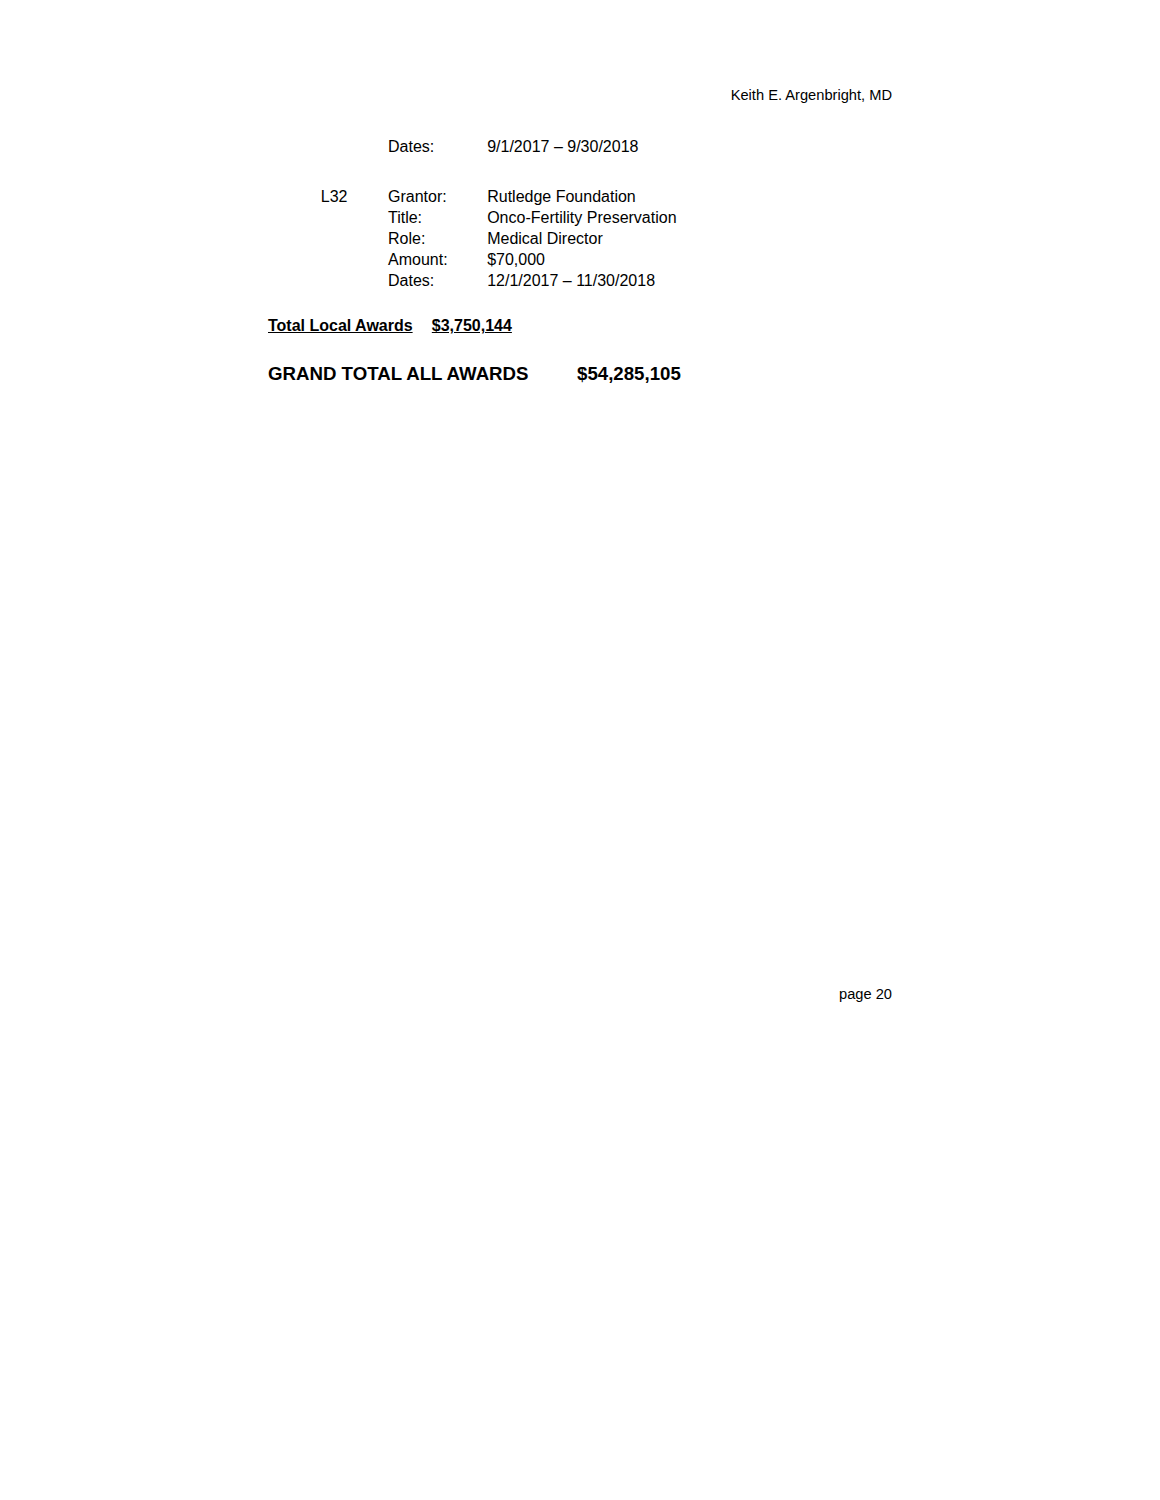Keith E. Argenbright, MD
Dates:
9/1/2017 – 9/30/2018
L32
Grantor:
Rutledge Foundation
Title:
Onco-Fertility Preservation
Role:
Medical Director
Amount:
$70,000
Dates:
12/1/2017 – 11/30/2018
Total Local Awards$3,750,144
GRAND TOTAL ALL AWARDS$54,285,105
page 20